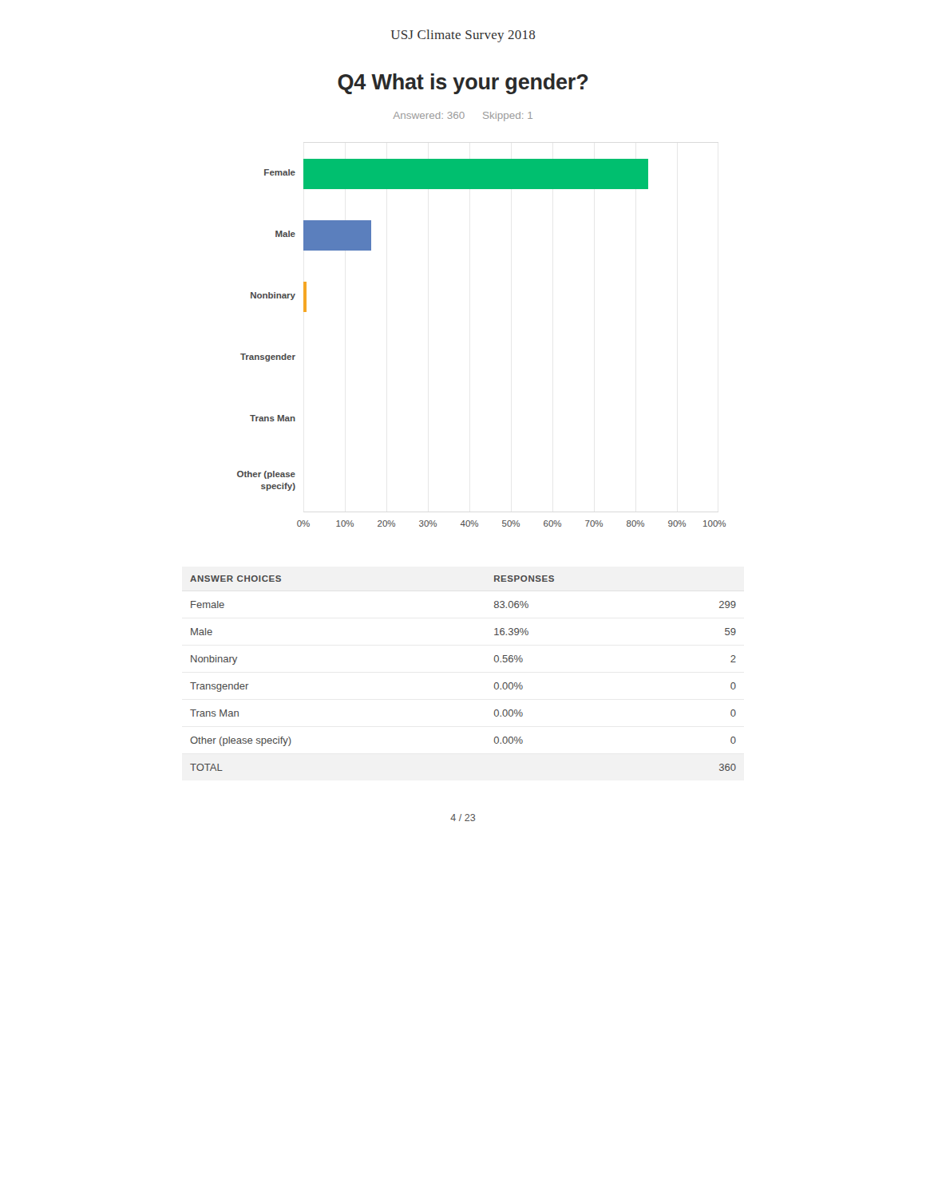USJ Climate Survey 2018
Q4 What is your gender?
Answered: 360 Skipped: 1
Female
Male
Nonbinary
Transgender
Trans Man
Other (please
specify)
0% 10% 20% 30% 40% 50% 60% 70% 80% 90% 100%
| ANSWER CHOICES | RESPONSES |
| --- | --- |
| Female | 83.06% | 299 |
| Male | 16.39% | 59 |
| Nonbinary | 0.56% | 2 |
| Transgender | 0.00% | 0 |
| Trans Man | 0.00% | 0 |
| Other (please specify) | 0.00% | 0 |
| TOTAL | | 360 |
4 / 23